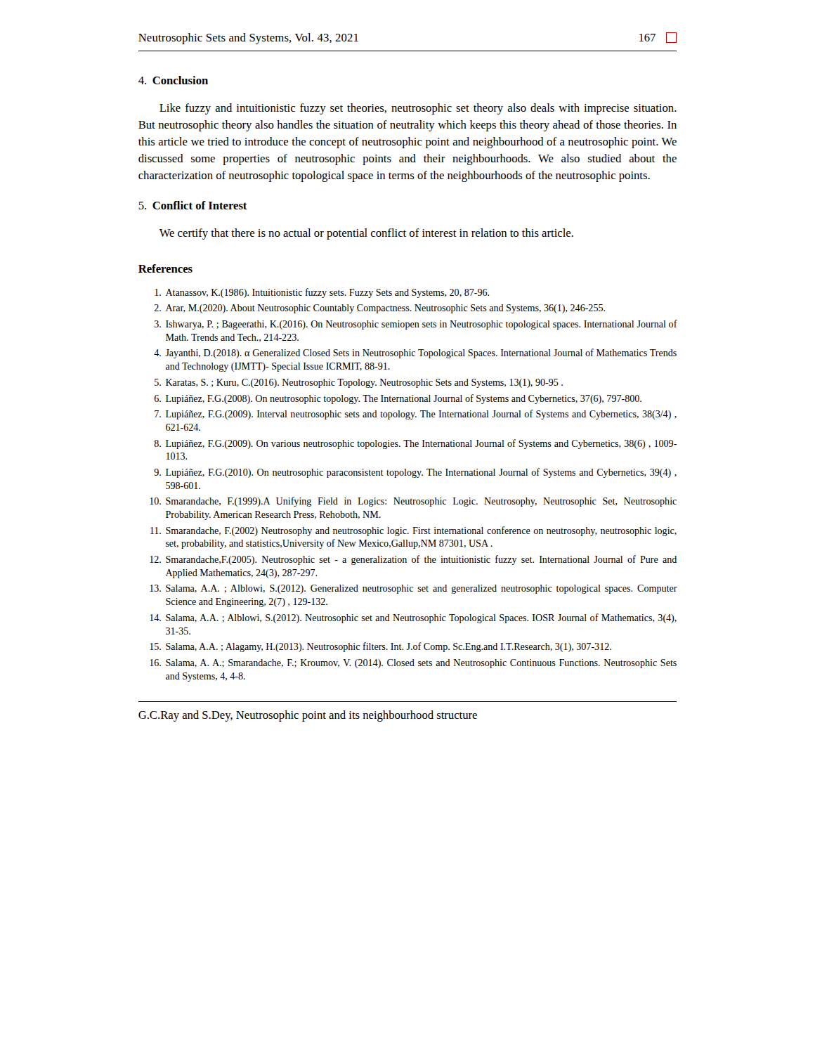Neutrosophic Sets and Systems, Vol. 43, 2021 167
4. Conclusion
Like fuzzy and intuitionistic fuzzy set theories, neutrosophic set theory also deals with imprecise situation. But neutrosophic theory also handles the situation of neutrality which keeps this theory ahead of those theories. In this article we tried to introduce the concept of neutrosophic point and neighbourhood of a neutrosophic point. We discussed some properties of neutrosophic points and their neighbourhoods. We also studied about the characterization of neutrosophic topological space in terms of the neighbourhoods of the neutrosophic points.
5. Conflict of Interest
We certify that there is no actual or potential conflict of interest in relation to this article.
References
Atanassov, K.(1986). Intuitionistic fuzzy sets. Fuzzy Sets and Systems, 20, 87-96.
Arar, M.(2020). About Neutrosophic Countably Compactness. Neutrosophic Sets and Systems, 36(1), 246-255.
Ishwarya, P. ; Bageerathi, K.(2016). On Neutrosophic semiopen sets in Neutrosophic topological spaces. International Journal of Math. Trends and Tech., 214-223.
Jayanthi, D.(2018). α Generalized Closed Sets in Neutrosophic Topological Spaces. International Journal of Mathematics Trends and Technology (IJMTT)- Special Issue ICRMIT, 88-91.
Karatas, S. ; Kuru, C.(2016). Neutrosophic Topology. Neutrosophic Sets and Systems, 13(1), 90-95 .
Lupiáñez, F.G.(2008). On neutrosophic topology. The International Journal of Systems and Cybernetics, 37(6), 797-800.
Lupiáñez, F.G.(2009). Interval neutrosophic sets and topology. The International Journal of Systems and Cybernetics, 38(3/4) , 621-624.
Lupiáñez, F.G.(2009). On various neutrosophic topologies. The International Journal of Systems and Cybernetics, 38(6) , 1009-1013.
Lupiáñez, F.G.(2010). On neutrosophic paraconsistent topology. The International Journal of Systems and Cybernetics, 39(4) , 598-601.
Smarandache, F.(1999).A Unifying Field in Logics: Neutrosophic Logic. Neutrosophy, Neutrosophic Set, Neutrosophic Probability. American Research Press, Rehoboth, NM.
Smarandache, F.(2002) Neutrosophy and neutrosophic logic. First international conference on neutrosophy, neutrosophic logic, set, probability, and statistics,University of New Mexico,Gallup,NM 87301, USA .
Smarandache,F.(2005). Neutrosophic set - a generalization of the intuitionistic fuzzy set. International Journal of Pure and Applied Mathematics, 24(3), 287-297.
Salama, A.A. ; Alblowi, S.(2012). Generalized neutrosophic set and generalized neutrosophic topological spaces. Computer Science and Engineering, 2(7) , 129-132.
Salama, A.A. ; Alblowi, S.(2012). Neutrosophic set and Neutrosophic Topological Spaces. IOSR Journal of Mathematics, 3(4), 31-35.
Salama, A.A. ; Alagamy, H.(2013). Neutrosophic filters. Int. J.of Comp. Sc.Eng.and I.T.Research, 3(1), 307-312.
Salama, A. A.; Smarandache, F.; Kroumov, V. (2014). Closed sets and Neutrosophic Continuous Functions. Neutrosophic Sets and Systems, 4, 4-8.
G.C.Ray and S.Dey, Neutrosophic point and its neighbourhood structure